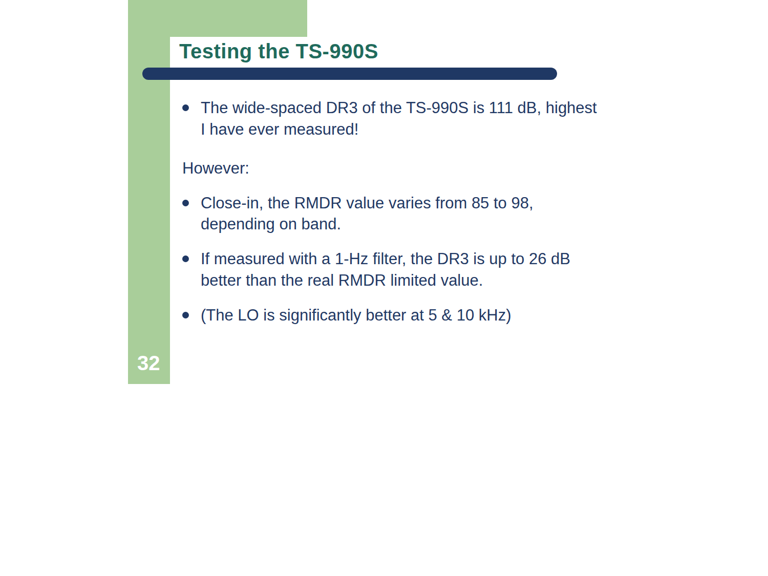Testing the TS-990S
The wide-spaced DR3 of the TS-990S is 111 dB, highest I have ever measured!
However:
Close-in, the RMDR value varies from 85 to 98, depending on band.
If measured with a 1-Hz filter, the DR3 is up to 26 dB better than the real RMDR limited value.
(The LO is significantly better at 5 & 10 kHz)
32